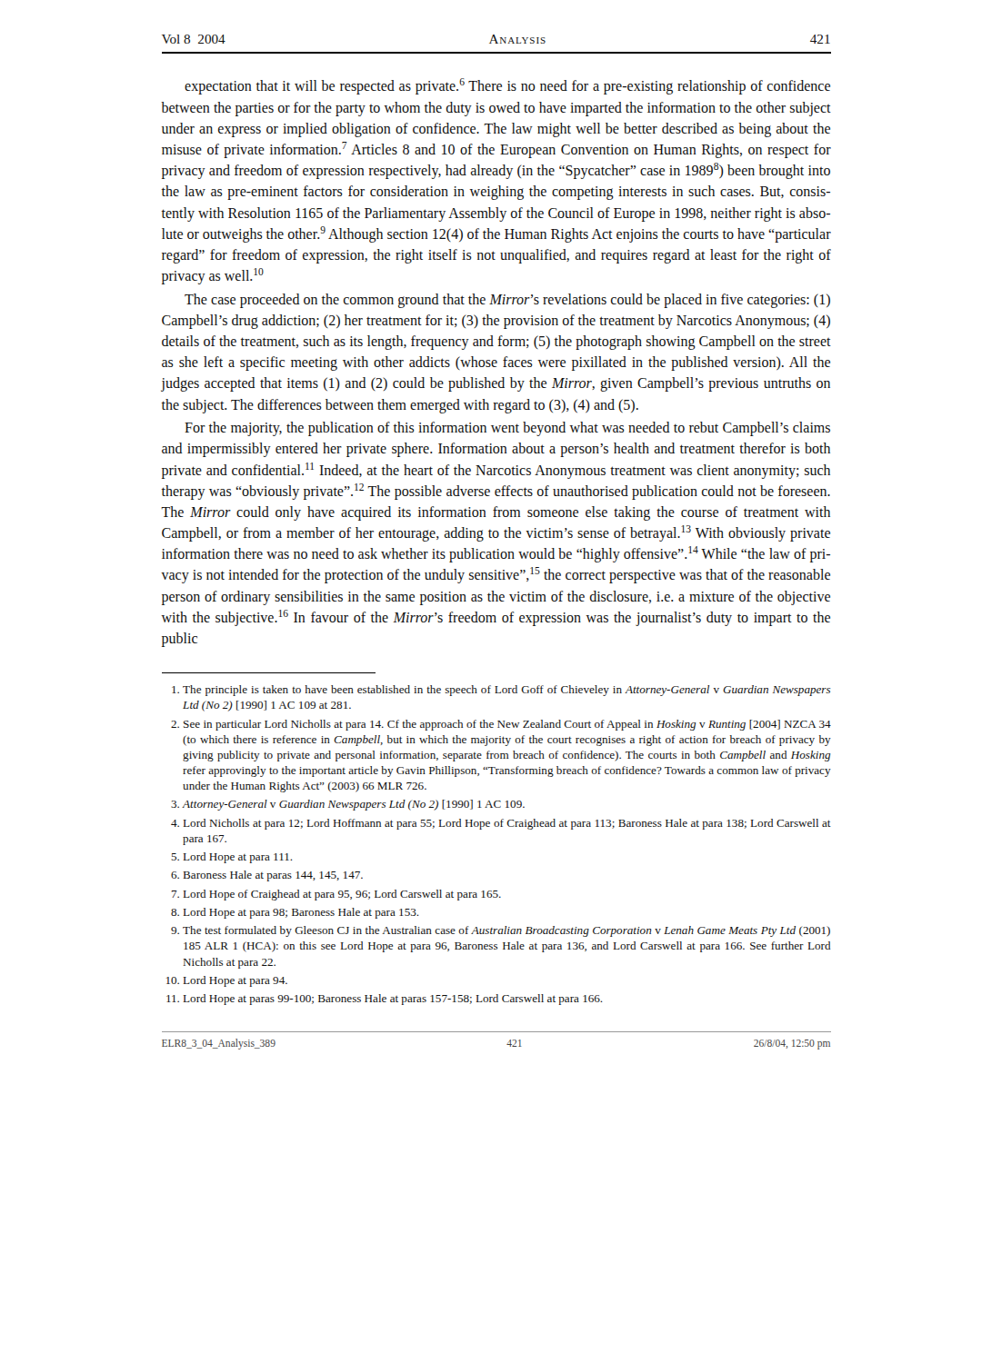Vol 8 2004 Analysis 421
expectation that it will be respected as private.6 There is no need for a pre-existing relationship of confidence between the parties or for the party to whom the duty is owed to have imparted the information to the other subject under an express or implied obligation of confidence. The law might well be better described as being about the misuse of private information.7 Articles 8 and 10 of the European Convention on Human Rights, on respect for privacy and freedom of expression respectively, had already (in the “Spycatcher” case in 19898) been brought into the law as pre-eminent factors for consideration in weighing the competing interests in such cases. But, consistently with Resolution 1165 of the Parliamentary Assembly of the Council of Europe in 1998, neither right is absolute or outweighs the other.9 Although section 12(4) of the Human Rights Act enjoins the courts to have “particular regard” for freedom of expression, the right itself is not unqualified, and requires regard at least for the right of privacy as well.10
The case proceeded on the common ground that the Mirror’s revelations could be placed in five categories: (1) Campbell’s drug addiction; (2) her treatment for it; (3) the provision of the treatment by Narcotics Anonymous; (4) details of the treatment, such as its length, frequency and form; (5) the photograph showing Campbell on the street as she left a specific meeting with other addicts (whose faces were pixillated in the published version). All the judges accepted that items (1) and (2) could be published by the Mirror, given Campbell’s previous untruths on the subject. The differences between them emerged with regard to (3), (4) and (5).
For the majority, the publication of this information went beyond what was needed to rebut Campbell’s claims and impermissibly entered her private sphere. Information about a person’s health and treatment therefor is both private and confidential.11 Indeed, at the heart of the Narcotics Anonymous treatment was client anonymity; such therapy was “obviously private”.12 The possible adverse effects of unauthorised publication could not be foreseen. The Mirror could only have acquired its information from someone else taking the course of treatment with Campbell, or from a member of her entourage, adding to the victim’s sense of betrayal.13 With obviously private information there was no need to ask whether its publication would be “highly offensive”.14 While “the law of privacy is not intended for the protection of the unduly sensitive”,15 the correct perspective was that of the reasonable person of ordinary sensibilities in the same position as the victim of the disclosure, i.e. a mixture of the objective with the subjective.16 In favour of the Mirror’s freedom of expression was the journalist’s duty to impart to the public
The principle is taken to have been established in the speech of Lord Goff of Chieveley in Attorney-General v Guardian Newspapers Ltd (No 2) [1990] 1 AC 109 at 281.
See in particular Lord Nicholls at para 14. Cf the approach of the New Zealand Court of Appeal in Hosking v Runting [2004] NZCA 34 (to which there is reference in Campbell, but in which the majority of the court recognises a right of action for breach of privacy by giving publicity to private and personal information, separate from breach of confidence). The courts in both Campbell and Hosking refer approvingly to the important article by Gavin Phillipson, “Transforming breach of confidence? Towards a common law of privacy under the Human Rights Act” (2003) 66 MLR 726.
Attorney-General v Guardian Newspapers Ltd (No 2) [1990] 1 AC 109.
Lord Nicholls at para 12; Lord Hoffmann at para 55; Lord Hope of Craighead at para 113; Baroness Hale at para 138; Lord Carswell at para 167.
Lord Hope at para 111.
Baroness Hale at paras 144, 145, 147.
Lord Hope of Craighead at para 95, 96; Lord Carswell at para 165.
Lord Hope at para 98; Baroness Hale at para 153.
The test formulated by Gleeson CJ in the Australian case of Australian Broadcasting Corporation v Lenah Game Meats Pty Ltd (2001) 185 ALR 1 (HCA): on this see Lord Hope at para 96, Baroness Hale at para 136, and Lord Carswell at para 166. See further Lord Nicholls at para 22.
Lord Hope at para 94.
Lord Hope at paras 99-100; Baroness Hale at paras 157-158; Lord Carswell at para 166.
ELR8_3_04_Analysis_389 421 26/8/04, 12:50 pm